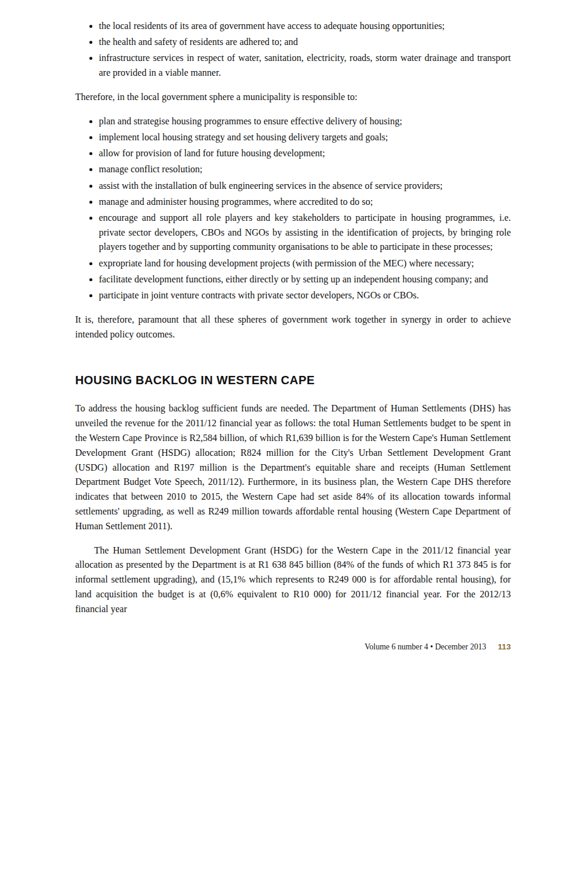the local residents of its area of government have access to adequate housing opportunities;
the health and safety of residents are adhered to; and
infrastructure services in respect of water, sanitation, electricity, roads, storm water drainage and transport are provided in a viable manner.
Therefore, in the local government sphere a municipality is responsible to:
plan and strategise housing programmes to ensure effective delivery of housing;
implement local housing strategy and set housing delivery targets and goals;
allow for provision of land for future housing development;
manage conflict resolution;
assist with the installation of bulk engineering services in the absence of service providers;
manage and administer housing programmes, where accredited to do so;
encourage and support all role players and key stakeholders to participate in housing programmes, i.e. private sector developers, CBOs and NGOs by assisting in the identification of projects, by bringing role players together and by supporting community organisations to be able to participate in these processes;
expropriate land for housing development projects (with permission of the MEC) where necessary;
facilitate development functions, either directly or by setting up an independent housing company; and
participate in joint venture contracts with private sector developers, NGOs or CBOs.
It is, therefore, paramount that all these spheres of government work together in synergy in order to achieve intended policy outcomes.
Housing backlog in Western Cape
To address the housing backlog sufficient funds are needed. The Department of Human Settlements (DHS) has unveiled the revenue for the 2011/12 financial year as follows: the total Human Settlements budget to be spent in the Western Cape Province is R2,584 billion, of which R1,639 billion is for the Western Cape's Human Settlement Development Grant (HSDG) allocation; R824 million for the City's Urban Settlement Development Grant (USDG) allocation and R197 million is the Department's equitable share and receipts (Human Settlement Department Budget Vote Speech, 2011/12). Furthermore, in its business plan, the Western Cape DHS therefore indicates that between 2010 to 2015, the Western Cape had set aside 84% of its allocation towards informal settlements' upgrading, as well as R249 million towards affordable rental housing (Western Cape Department of Human Settlement 2011).
The Human Settlement Development Grant (HSDG) for the Western Cape in the 2011/12 financial year allocation as presented by the Department is at R1 638 845 billion (84% of the funds of which R1 373 845 is for informal settlement upgrading), and (15,1% which represents to R249 000 is for affordable rental housing), for land acquisition the budget is at (0,6% equivalent to R10 000) for 2011/12 financial year. For the 2012/13 financial year
Volume 6 number 4 • December 2013 113